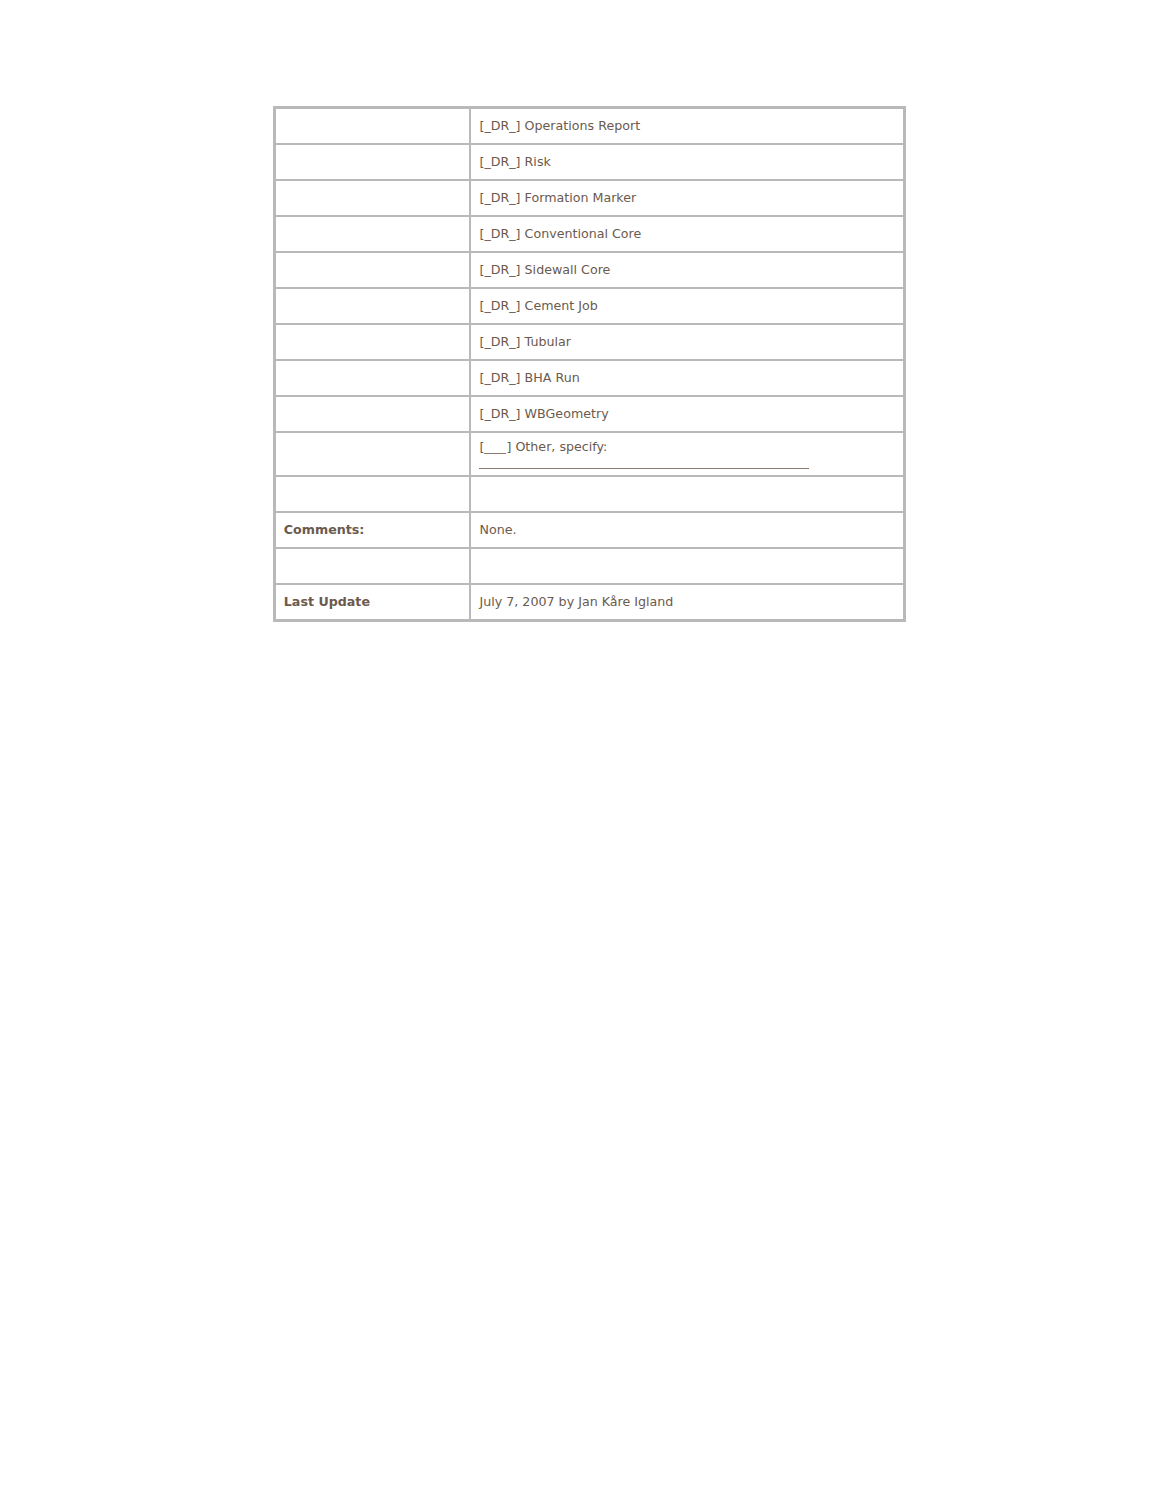| | [_DR_] Operations Report |
| | [_DR_] Risk |
| | [_DR_] Formation Marker |
| | [_DR_] Conventional Core |
| | [_DR_] Sidewall Core |
| | [_DR_] Cement Job |
| | [_DR_] Tubular |
| | [_DR_] BHA Run |
| | [_DR_] WBGeometry |
| | [ ] Other, specify: |
| Comments: | None. |
| Last Update | July 7, 2007 by Jan Kåre Igland |